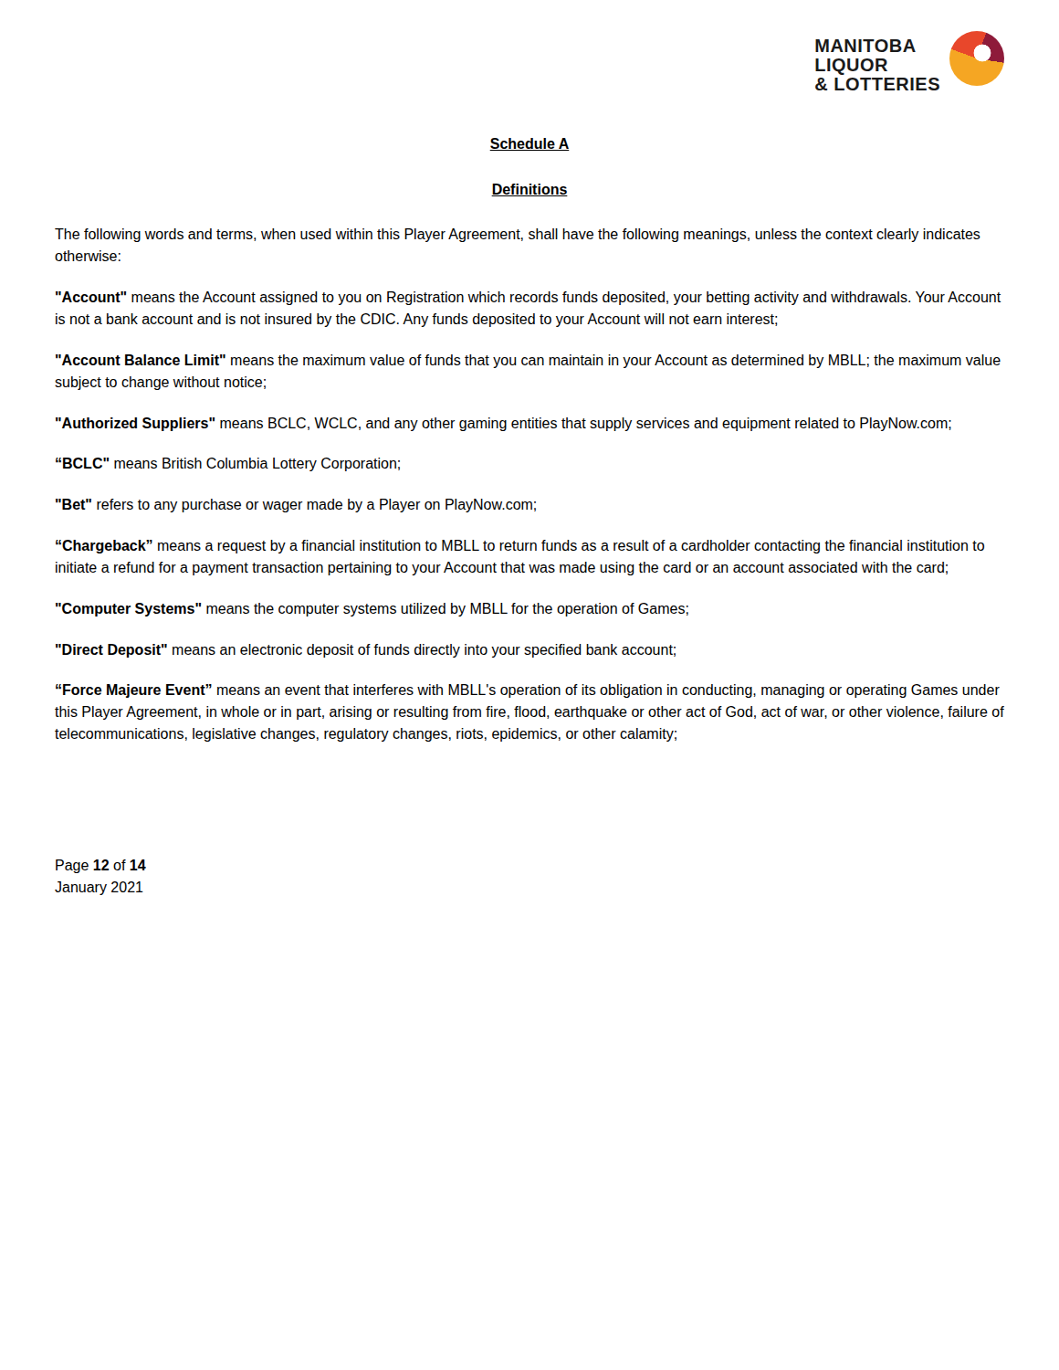MANITOBA
LIQUOR
& LOTTERIES
Schedule A
Definitions
The following words and terms, when used within this Player Agreement, shall have the following meanings, unless the context clearly indicates otherwise:
"Account" means the Account assigned to you on Registration which records funds deposited, your betting activity and withdrawals. Your Account is not a bank account and is not insured by the CDIC. Any funds deposited to your Account will not earn interest;
"Account Balance Limit" means the maximum value of funds that you can maintain in your Account as determined by MBLL; the maximum value subject to change without notice;
"Authorized Suppliers" means BCLC, WCLC, and any other gaming entities that supply services and equipment related to PlayNow.com;
“BCLC" means British Columbia Lottery Corporation;
"Bet" refers to any purchase or wager made by a Player on PlayNow.com;
“Chargeback” means a request by a financial institution to MBLL to return funds as a result of a cardholder contacting the financial institution to initiate a refund for a payment transaction pertaining to your Account that was made using the card or an account associated with the card;
"Computer Systems" means the computer systems utilized by MBLL for the operation of Games;
"Direct Deposit" means an electronic deposit of funds directly into your specified bank account;
“Force Majeure Event” means an event that interferes with MBLL's operation of its obligation in conducting, managing or operating Games under this Player Agreement, in whole or in part, arising or resulting from fire, flood, earthquake or other act of God, act of war, or other violence, failure of telecommunications, legislative changes, regulatory changes, riots, epidemics, or other calamity;
Page 12 of 14
January 2021